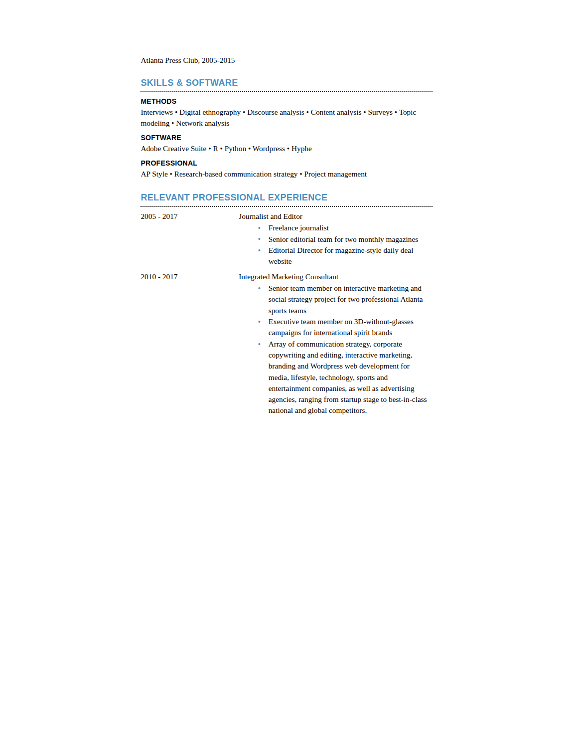Atlanta Press Club, 2005-2015
Skills & Software
Methods
Interviews • Digital ethnography • Discourse analysis • Content analysis • Surveys • Topic modeling • Network analysis
Software
Adobe Creative Suite • R • Python • Wordpress • Hyphe
Professional
AP Style • Research-based communication strategy • Project management
Relevant Professional Experience
2005 - 2017
Journalist and Editor
Freelance journalist
Senior editorial team for two monthly magazines
Editorial Director for magazine-style daily deal website
2010 - 2017
Integrated Marketing Consultant
Senior team member on interactive marketing and social strategy project for two professional Atlanta sports teams
Executive team member on 3D-without-glasses campaigns for international spirit brands
Array of communication strategy, corporate copywriting and editing, interactive marketing, branding and Wordpress web development for media, lifestyle, technology, sports and entertainment companies, as well as advertising agencies, ranging from startup stage to best-in-class national and global competitors.